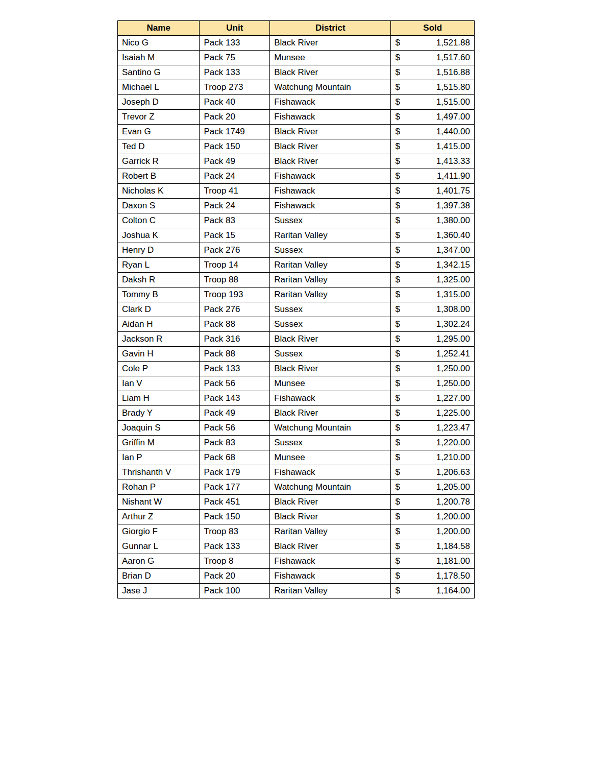Top Sellers
| Name | Unit | District | Sold |
| --- | --- | --- | --- |
| Nico G | Pack 133 | Black River | $ | 1,521.88 |
| Isaiah M | Pack 75 | Munsee | $ | 1,517.60 |
| Santino G | Pack 133 | Black River | $ | 1,516.88 |
| Michael L | Troop 273 | Watchung Mountain | $ | 1,515.80 |
| Joseph D | Pack 40 | Fishawack | $ | 1,515.00 |
| Trevor Z | Pack 20 | Fishawack | $ | 1,497.00 |
| Evan G | Pack 1749 | Black River | $ | 1,440.00 |
| Ted D | Pack 150 | Black River | $ | 1,415.00 |
| Garrick R | Pack 49 | Black River | $ | 1,413.33 |
| Robert B | Pack 24 | Fishawack | $ | 1,411.90 |
| Nicholas K | Troop 41 | Fishawack | $ | 1,401.75 |
| Daxon S | Pack 24 | Fishawack | $ | 1,397.38 |
| Colton C | Pack 83 | Sussex | $ | 1,380.00 |
| Joshua K | Pack 15 | Raritan Valley | $ | 1,360.40 |
| Henry D | Pack 276 | Sussex | $ | 1,347.00 |
| Ryan L | Troop 14 | Raritan Valley | $ | 1,342.15 |
| Daksh R | Troop 88 | Raritan Valley | $ | 1,325.00 |
| Tommy B | Troop 193 | Raritan Valley | $ | 1,315.00 |
| Clark D | Pack 276 | Sussex | $ | 1,308.00 |
| Aidan H | Pack 88 | Sussex | $ | 1,302.24 |
| Jackson R | Pack 316 | Black River | $ | 1,295.00 |
| Gavin H | Pack 88 | Sussex | $ | 1,252.41 |
| Cole P | Pack 133 | Black River | $ | 1,250.00 |
| Ian V | Pack 56 | Munsee | $ | 1,250.00 |
| Liam H | Pack 143 | Fishawack | $ | 1,227.00 |
| Brady Y | Pack 49 | Black River | $ | 1,225.00 |
| Joaquin S | Pack 56 | Watchung Mountain | $ | 1,223.47 |
| Griffin M | Pack 83 | Sussex | $ | 1,220.00 |
| Ian P | Pack 68 | Munsee | $ | 1,210.00 |
| Thrishanth V | Pack 179 | Fishawack | $ | 1,206.63 |
| Rohan P | Pack 177 | Watchung Mountain | $ | 1,205.00 |
| Nishant W | Pack 451 | Black River | $ | 1,200.78 |
| Arthur Z | Pack 150 | Black River | $ | 1,200.00 |
| Giorgio F | Troop 83 | Raritan Valley | $ | 1,200.00 |
| Gunnar L | Pack 133 | Black River | $ | 1,184.58 |
| Aaron G | Troop 8 | Fishawack | $ | 1,181.00 |
| Brian D | Pack 20 | Fishawack | $ | 1,178.50 |
| Jase J | Pack 100 | Raritan Valley | $ | 1,164.00 |